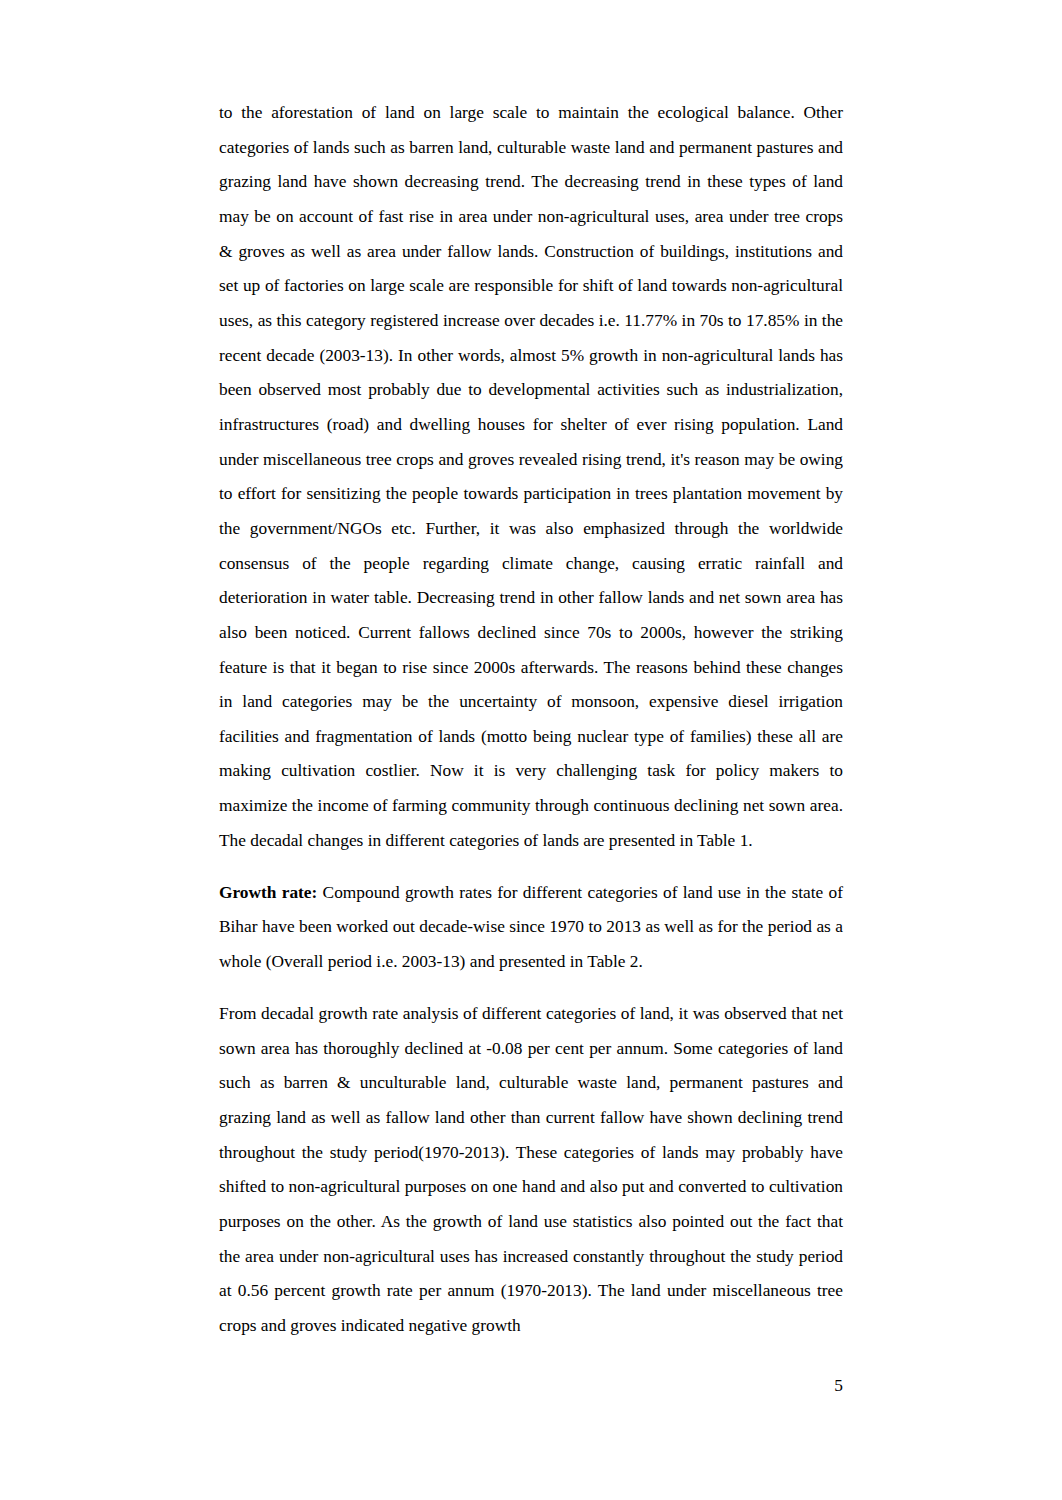to the aforestation of land on large scale to maintain the ecological balance. Other categories of lands such as barren land, culturable waste land and permanent pastures and grazing land have shown decreasing trend. The decreasing trend in these types of land may be on account of fast rise in area under non-agricultural uses, area under tree crops & groves as well as area under fallow lands. Construction of buildings, institutions and set up of factories on large scale are responsible for shift of land towards non-agricultural uses, as this category registered increase over decades i.e. 11.77% in 70s to 17.85% in the recent decade (2003-13). In other words, almost 5% growth in non-agricultural lands has been observed most probably due to developmental activities such as industrialization, infrastructures (road) and dwelling houses for shelter of ever rising population. Land under miscellaneous tree crops and groves revealed rising trend, it's reason may be owing to effort for sensitizing the people towards participation in trees plantation movement by the government/NGOs etc. Further, it was also emphasized through the worldwide consensus of the people regarding climate change, causing erratic rainfall and deterioration in water table. Decreasing trend in other fallow lands and net sown area has also been noticed. Current fallows declined since 70s to 2000s, however the striking feature is that it began to rise since 2000s afterwards. The reasons behind these changes in land categories may be the uncertainty of monsoon, expensive diesel irrigation facilities and fragmentation of lands (motto being nuclear type of families) these all are making cultivation costlier. Now it is very challenging task for policy makers to maximize the income of farming community through continuous declining net sown area. The decadal changes in different categories of lands are presented in Table 1.
Growth rate: Compound growth rates for different categories of land use in the state of Bihar have been worked out decade-wise since 1970 to 2013 as well as for the period as a whole (Overall period i.e. 2003-13) and presented in Table 2.
From decadal growth rate analysis of different categories of land, it was observed that net sown area has thoroughly declined at -0.08 per cent per annum. Some categories of land such as barren & unculturable land, culturable waste land, permanent pastures and grazing land as well as fallow land other than current fallow have shown declining trend throughout the study period(1970-2013). These categories of lands may probably have shifted to non-agricultural purposes on one hand and also put and converted to cultivation purposes on the other. As the growth of land use statistics also pointed out the fact that the area under non-agricultural uses has increased constantly throughout the study period at 0.56 percent growth rate per annum (1970-2013). The land under miscellaneous tree crops and groves indicated negative growth
5